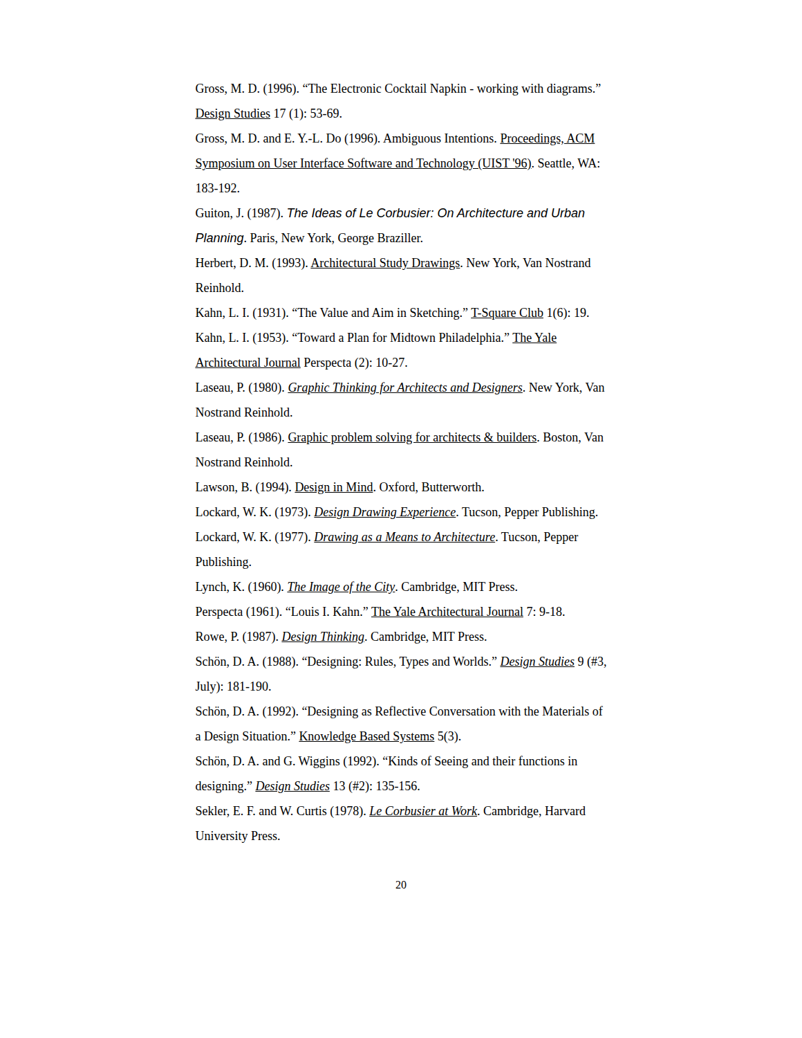Gross, M. D. (1996). “The Electronic Cocktail Napkin - working with diagrams.” Design Studies 17 (1): 53-69.
Gross, M. D. and E. Y.-L. Do (1996). Ambiguous Intentions. Proceedings, ACM Symposium on User Interface Software and Technology (UIST '96). Seattle, WA: 183-192.
Guiton, J. (1987). The Ideas of Le Corbusier: On Architecture and Urban Planning. Paris, New York, George Braziller.
Herbert, D. M. (1993). Architectural Study Drawings. New York, Van Nostrand Reinhold.
Kahn, L. I. (1931). “The Value and Aim in Sketching.” T-Square Club 1(6): 19.
Kahn, L. I. (1953). “Toward a Plan for Midtown Philadelphia.” The Yale Architectural Journal Perspecta (2): 10-27.
Laseau, P. (1980). Graphic Thinking for Architects and Designers. New York, Van Nostrand Reinhold.
Laseau, P. (1986). Graphic problem solving for architects & builders. Boston, Van Nostrand Reinhold.
Lawson, B. (1994). Design in Mind. Oxford, Butterworth.
Lockard, W. K. (1973). Design Drawing Experience. Tucson, Pepper Publishing.
Lockard, W. K. (1977). Drawing as a Means to Architecture. Tucson, Pepper Publishing.
Lynch, K. (1960). The Image of the City. Cambridge, MIT Press.
Perspecta (1961). “Louis I. Kahn.” The Yale Architectural Journal 7: 9-18.
Rowe, P. (1987). Design Thinking. Cambridge, MIT Press.
Schön, D. A. (1988). “Designing: Rules, Types and Worlds.” Design Studies 9 (#3, July): 181-190.
Schön, D. A. (1992). “Designing as Reflective Conversation with the Materials of a Design Situation.” Knowledge Based Systems 5(3).
Schön, D. A. and G. Wiggins (1992). “Kinds of Seeing and their functions in designing.” Design Studies 13 (#2): 135-156.
Sekler, E. F. and W. Curtis (1978). Le Corbusier at Work. Cambridge, Harvard University Press.
20